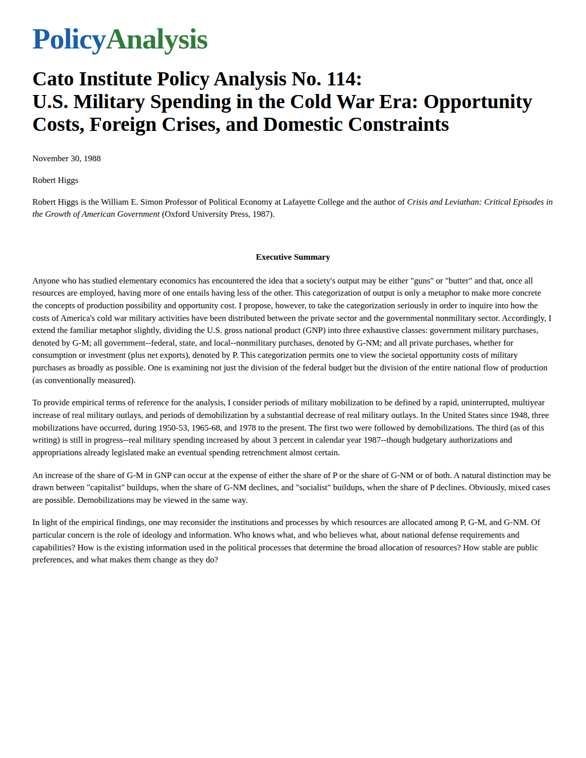Policy Analysis
Cato Institute Policy Analysis No. 114:
U.S. Military Spending in the Cold War Era: Opportunity Costs, Foreign Crises, and Domestic Constraints
November 30, 1988
Robert Higgs
Robert Higgs is the William E. Simon Professor of Political Economy at Lafayette College and the author of Crisis and Leviathan: Critical Episodes in the Growth of American Government (Oxford University Press, 1987).
Executive Summary
Anyone who has studied elementary economics has encountered the idea that a society's output may be either "guns" or "butter" and that, once all resources are employed, having more of one entails having less of the other. This categorization of output is only a metaphor to make more concrete the concepts of production possibility and opportunity cost. I propose, however, to take the categorization seriously in order to inquire into how the costs of America's cold war military activities have been distributed between the private sector and the governmental nonmilitary sector. Accordingly, I extend the familiar metaphor slightly, dividing the U.S. gross national product (GNP) into three exhaustive classes: government military purchases, denoted by G-M; all government--federal, state, and local--nonmilitary purchases, denoted by G-NM; and all private purchases, whether for consumption or investment (plus net exports), denoted by P. This categorization permits one to view the societal opportunity costs of military purchases as broadly as possible. One is examining not just the division of the federal budget but the division of the entire national flow of production (as conventionally measured).
To provide empirical terms of reference for the analysis, I consider periods of military mobilization to be defined by a rapid, uninterrupted, multiyear increase of real military outlays, and periods of demobilization by a substantial decrease of real military outlays. In the United States since 1948, three mobilizations have occurred, during 1950-53, 1965-68, and 1978 to the present. The first two were followed by demobilizations. The third (as of this writing) is still in progress--real military spending increased by about 3 percent in calendar year 1987--though budgetary authorizations and appropriations already legislated make an eventual spending retrenchment almost certain.
An increase of the share of G-M in GNP can occur at the expense of either the share of P or the share of G-NM or of both. A natural distinction may be drawn between "capitalist" buildups, when the share of G-NM declines, and "socialist" buildups, when the share of P declines. Obviously, mixed cases are possible. Demobilizations may be viewed in the same way.
In light of the empirical findings, one may reconsider the institutions and processes by which resources are allocated among P, G-M, and G-NM. Of particular concern is the role of ideology and information. Who knows what, and who believes what, about national defense requirements and capabilities? How is the existing information used in the political processes that determine the broad allocation of resources? How stable are public preferences, and what makes them change as they do?